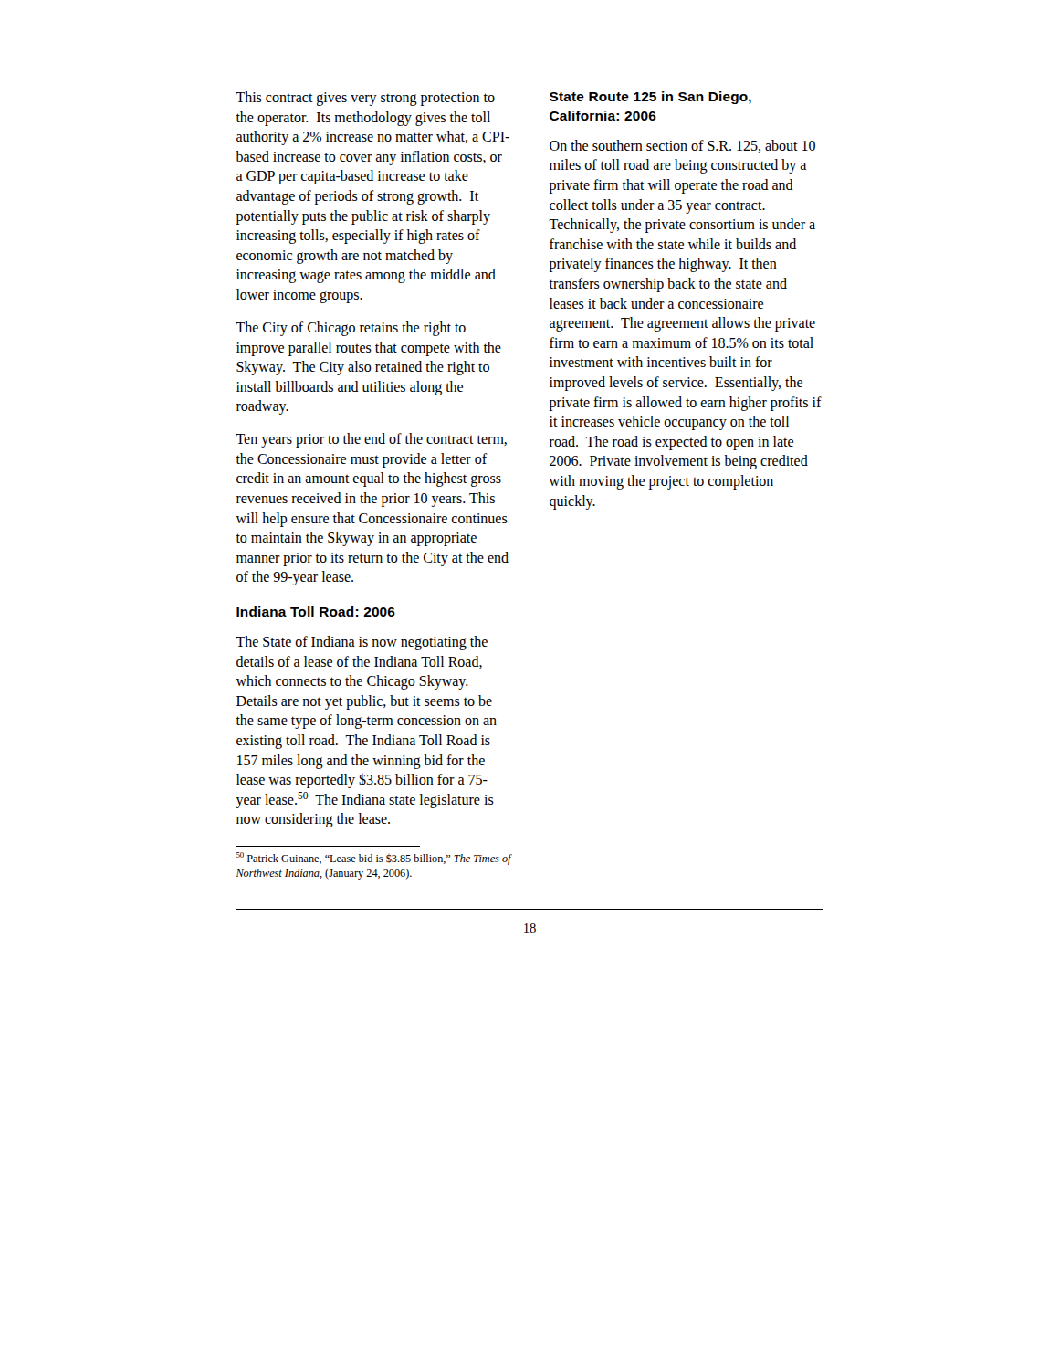This contract gives very strong protection to the operator. Its methodology gives the toll authority a 2% increase no matter what, a CPI-based increase to cover any inflation costs, or a GDP per capita-based increase to take advantage of periods of strong growth. It potentially puts the public at risk of sharply increasing tolls, especially if high rates of economic growth are not matched by increasing wage rates among the middle and lower income groups.
The City of Chicago retains the right to improve parallel routes that compete with the Skyway. The City also retained the right to install billboards and utilities along the roadway.
Ten years prior to the end of the contract term, the Concessionaire must provide a letter of credit in an amount equal to the highest gross revenues received in the prior 10 years. This will help ensure that Concessionaire continues to maintain the Skyway in an appropriate manner prior to its return to the City at the end of the 99-year lease.
Indiana Toll Road: 2006
The State of Indiana is now negotiating the details of a lease of the Indiana Toll Road, which connects to the Chicago Skyway. Details are not yet public, but it seems to be the same type of long-term concession on an existing toll road. The Indiana Toll Road is 157 miles long and the winning bid for the lease was reportedly $3.85 billion for a 75-year lease.50 The Indiana state legislature is now considering the lease.
State Route 125 in San Diego, California: 2006
On the southern section of S.R. 125, about 10 miles of toll road are being constructed by a private firm that will operate the road and collect tolls under a 35 year contract. Technically, the private consortium is under a franchise with the state while it builds and privately finances the highway. It then transfers ownership back to the state and leases it back under a concessionaire agreement. The agreement allows the private firm to earn a maximum of 18.5% on its total investment with incentives built in for improved levels of service. Essentially, the private firm is allowed to earn higher profits if it increases vehicle occupancy on the toll road. The road is expected to open in late 2006. Private involvement is being credited with moving the project to completion quickly.
50 Patrick Guinane, “Lease bid is $3.85 billion,” The Times of Northwest Indiana, (January 24, 2006).
18